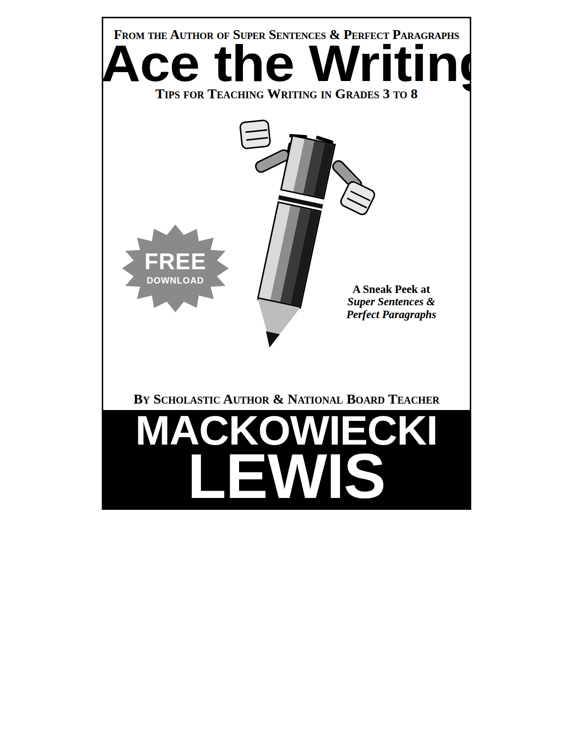From the Author of Super Sentences & Perfect Paragraphs
Ace the Writing Test
Tips for Teaching Writing in Grades 3 to 8
FREE DOWNLOAD
A Sneak Peek at
Super Sentences &
Perfect Paragraphs
By Scholastic Author & National Board Teacher
MACKOWIECKI LEWIS